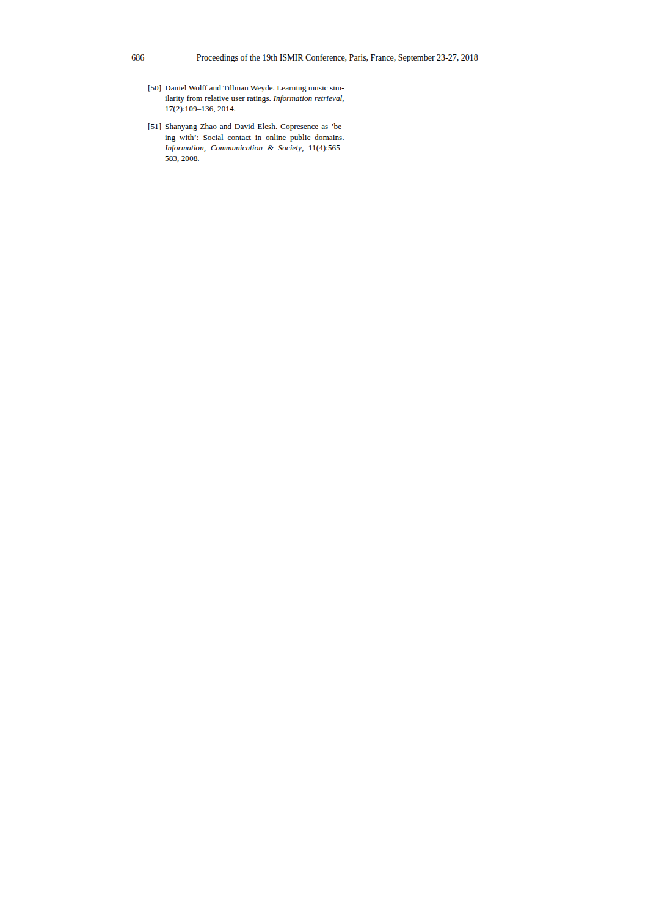686 Proceedings of the 19th ISMIR Conference, Paris, France, September 23-27, 2018
[50] Daniel Wolff and Tillman Weyde. Learning music similarity from relative user ratings. Information retrieval, 17(2):109–136, 2014.
[51] Shanyang Zhao and David Elesh. Copresence as ’being with’: Social contact in online public domains. Information, Communication & Society, 11(4):565–583, 2008.